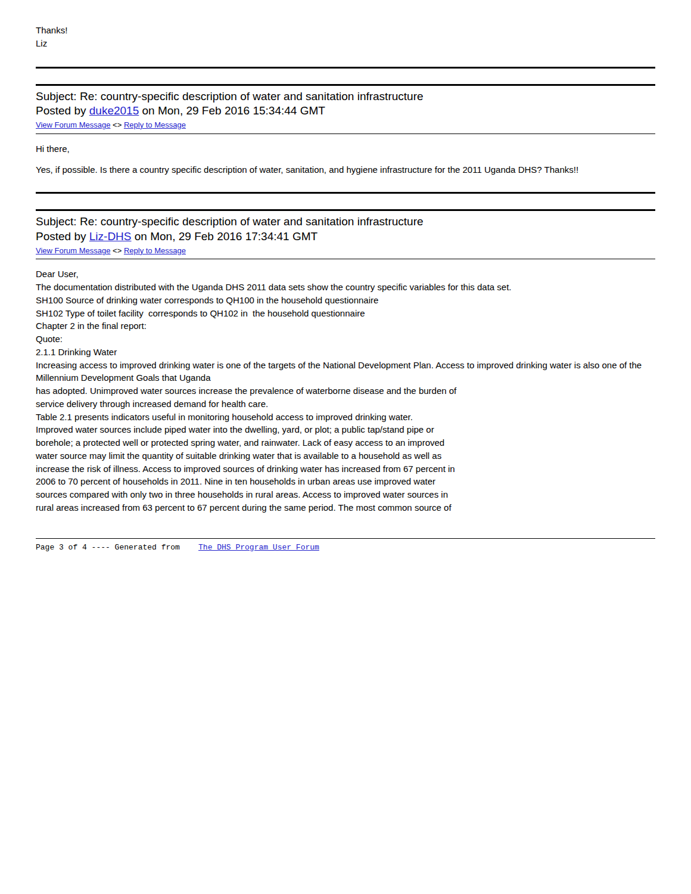Thanks!
Liz
Subject: Re: country-specific description of water and sanitation infrastructure
Posted by duke2015 on Mon, 29 Feb 2016 15:34:44 GMT
View Forum Message <> Reply to Message
Hi there,
Yes, if possible. Is there a country specific description of water, sanitation, and hygiene infrastructure for the 2011 Uganda DHS? Thanks!!
Subject: Re: country-specific description of water and sanitation infrastructure
Posted by Liz-DHS on Mon, 29 Feb 2016 17:34:41 GMT
View Forum Message <> Reply to Message
Dear User,
The documentation distributed with the Uganda DHS 2011 data sets show the country specific variables for this data set.
SH100 Source of drinking water corresponds to QH100 in the household questionnaire
SH102 Type of toilet facility corresponds to QH102 in the household questionnaire
Chapter 2 in the final report:
Quote:
2.1.1 Drinking Water
Increasing access to improved drinking water is one of the targets of the National Development Plan. Access to improved drinking water is also one of the Millennium Development Goals that Uganda
has adopted. Unimproved water sources increase the prevalence of waterborne disease and the burden of
service delivery through increased demand for health care.
Table 2.1 presents indicators useful in monitoring household access to improved drinking water.
Improved water sources include piped water into the dwelling, yard, or plot; a public tap/stand pipe or
borehole; a protected well or protected spring water, and rainwater. Lack of easy access to an improved
water source may limit the quantity of suitable drinking water that is available to a household as well as
increase the risk of illness. Access to improved sources of drinking water has increased from 67 percent in
2006 to 70 percent of households in 2011. Nine in ten households in urban areas use improved water
sources compared with only two in three households in rural areas. Access to improved water sources in
rural areas increased from 63 percent to 67 percent during the same period. The most common source of
Page 3 of 4 ---- Generated from The DHS Program User Forum